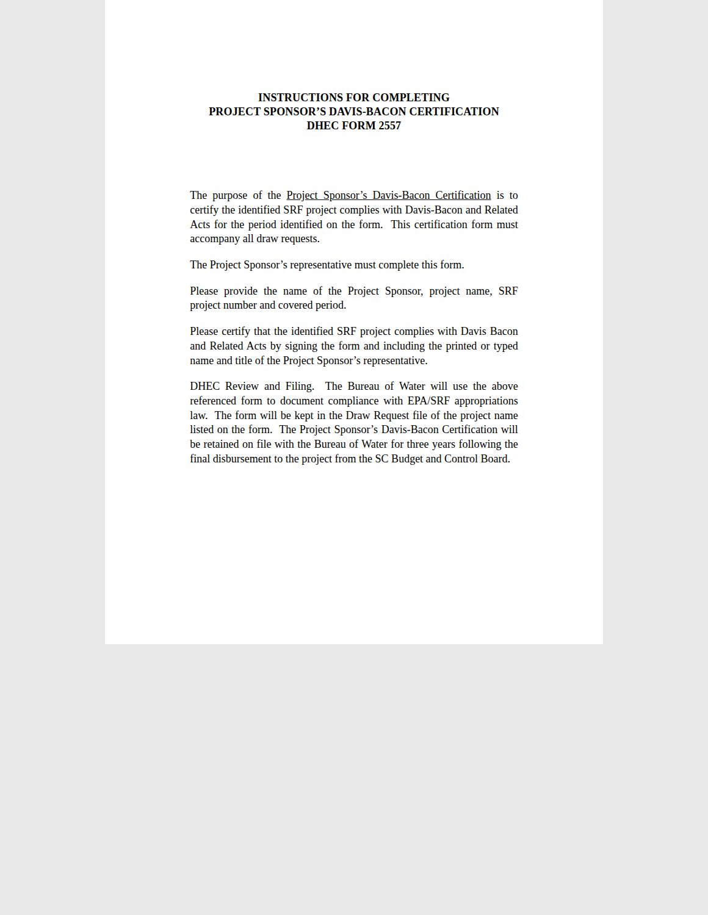INSTRUCTIONS FOR COMPLETING
PROJECT SPONSOR’S DAVIS-BACON CERTIFICATION
DHEC FORM 2557
The purpose of the Project Sponsor’s Davis-Bacon Certification is to certify the identified SRF project complies with Davis-Bacon and Related Acts for the period identified on the form. This certification form must accompany all draw requests.
The Project Sponsor’s representative must complete this form.
Please provide the name of the Project Sponsor, project name, SRF project number and covered period.
Please certify that the identified SRF project complies with Davis Bacon and Related Acts by signing the form and including the printed or typed name and title of the Project Sponsor’s representative.
DHEC Review and Filing. The Bureau of Water will use the above referenced form to document compliance with EPA/SRF appropriations law. The form will be kept in the Draw Request file of the project name listed on the form. The Project Sponsor’s Davis-Bacon Certification will be retained on file with the Bureau of Water for three years following the final disbursement to the project from the SC Budget and Control Board.